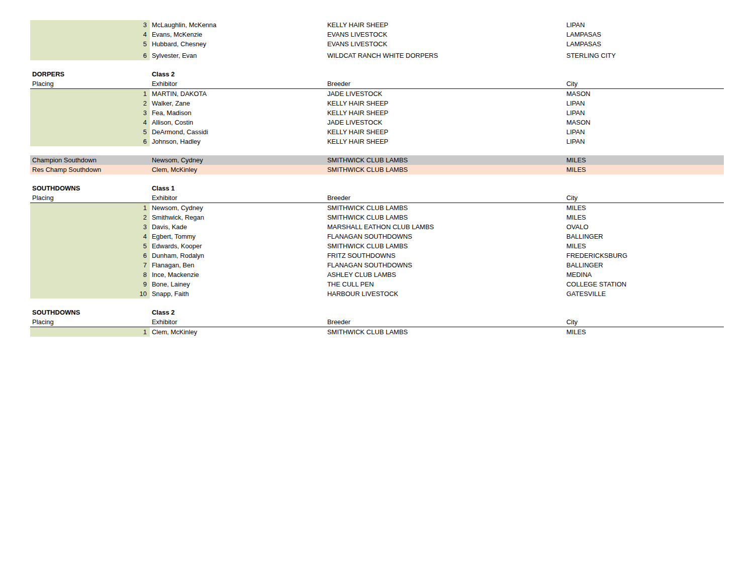| 3 | McLaughlin, McKenna | KELLY HAIR SHEEP | LIPAN |
| 4 | Evans, McKenzie | EVANS LIVESTOCK | LAMPASAS |
| 5 | Hubbard, Chesney | EVANS LIVESTOCK | LAMPASAS |
| 6 | Sylvester, Evan | WILDCAT RANCH WHITE DORPERS | STERLING CITY |
| DORPERS | Class 2 | | |
| Placing | Exhibitor | Breeder | City |
| 1 | MARTIN, DAKOTA | JADE LIVESTOCK | MASON |
| 2 | Walker, Zane | KELLY HAIR SHEEP | LIPAN |
| 3 | Fea, Madison | KELLY HAIR SHEEP | LIPAN |
| 4 | Allison, Costin | JADE LIVESTOCK | MASON |
| 5 | DeArmond, Cassidi | KELLY HAIR SHEEP | LIPAN |
| 6 | Johnson, Hadley | KELLY HAIR SHEEP | LIPAN |
| Champion Southdown | Newsom, Cydney | SMITHWICK CLUB LAMBS | MILES |
| Res Champ Southdown | Clem, McKinley | SMITHWICK CLUB LAMBS | MILES |
| SOUTHDOWNS | Class 1 | | |
| Placing | Exhibitor | Breeder | City |
| 1 | Newsom, Cydney | SMITHWICK CLUB LAMBS | MILES |
| 2 | Smithwick, Regan | SMITHWICK CLUB LAMBS | MILES |
| 3 | Davis, Kade | MARSHALL EATHON CLUB LAMBS | OVALO |
| 4 | Egbert, Tommy | FLANAGAN SOUTHDOWNS | BALLINGER |
| 5 | Edwards, Kooper | SMITHWICK CLUB LAMBS | MILES |
| 6 | Dunham, Rodalyn | FRITZ SOUTHDOWNS | FREDERICKSBURG |
| 7 | Flanagan, Ben | FLANAGAN SOUTHDOWNS | BALLINGER |
| 8 | Ince, Mackenzie | ASHLEY CLUB LAMBS | MEDINA |
| 9 | Bone, Lainey | THE CULL PEN | COLLEGE STATION |
| 10 | Snapp, Faith | HARBOUR LIVESTOCK | GATESVILLE |
| SOUTHDOWNS | Class 2 | | |
| Placing | Exhibitor | Breeder | City |
| 1 | Clem, McKinley | SMITHWICK CLUB LAMBS | MILES |